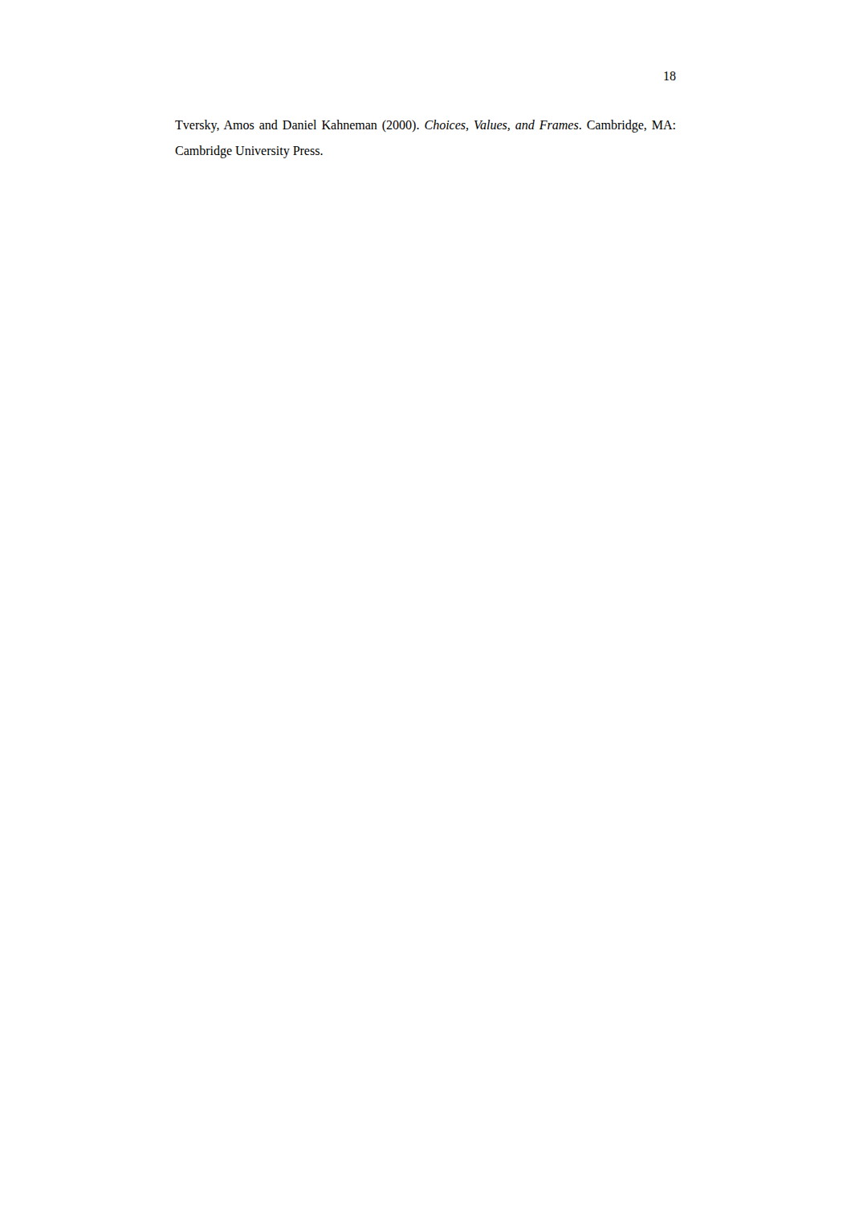18
Tversky, Amos and Daniel Kahneman (2000). Choices, Values, and Frames. Cambridge, MA: Cambridge University Press.